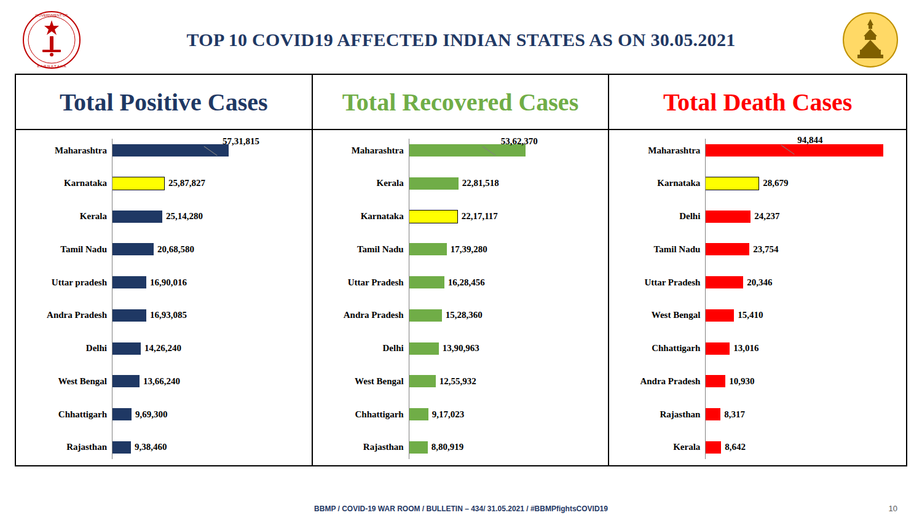GOVERNMENT OF K A R N A T A K A
TOP 10 COVID19 AFFECTED INDIAN STATES AS ON 30.05.2021
Total Positive Cases
57,31,815
Maharashtra
Karnataka
25,87,827
Kerala
25,14,280
Tamil Nadu
20,68,580
Uttar pradesh
16,90,016
Andra Pradesh
16,93,085
Delhi
14,26,240
West Bengal
13,66,240
Chhattigarh
9,69,300
Rajasthan
9,38,460
Total Recovered Cases
53,62,370
Maharashtra
Kerala
22,81,518
Karnataka
22,17,117
Tamil Nadu
17,39,280
Uttar Pradesh
16,28,456
Andra Pradesh
15,28,360
Delhi
13,90,963
West Bengal
12,55,932
Chhattigarh
9,17,023
Rajasthan
8,80,919
Total Death Cases
94,844
Maharashtra
Karnataka
28,679
Delhi
24,237
Tamil Nadu
23,754
Uttar Pradesh
20,346
West Bengal
15,410
Chhattigarh
13,016
Andra Pradesh
10,930
Rajasthan
8,317
Kerala
8,642
BBMP / COVID-19 WAR ROOM / BULLETIN – 434/ 31.05.2021 / #BBMPfightsCOVID19
10